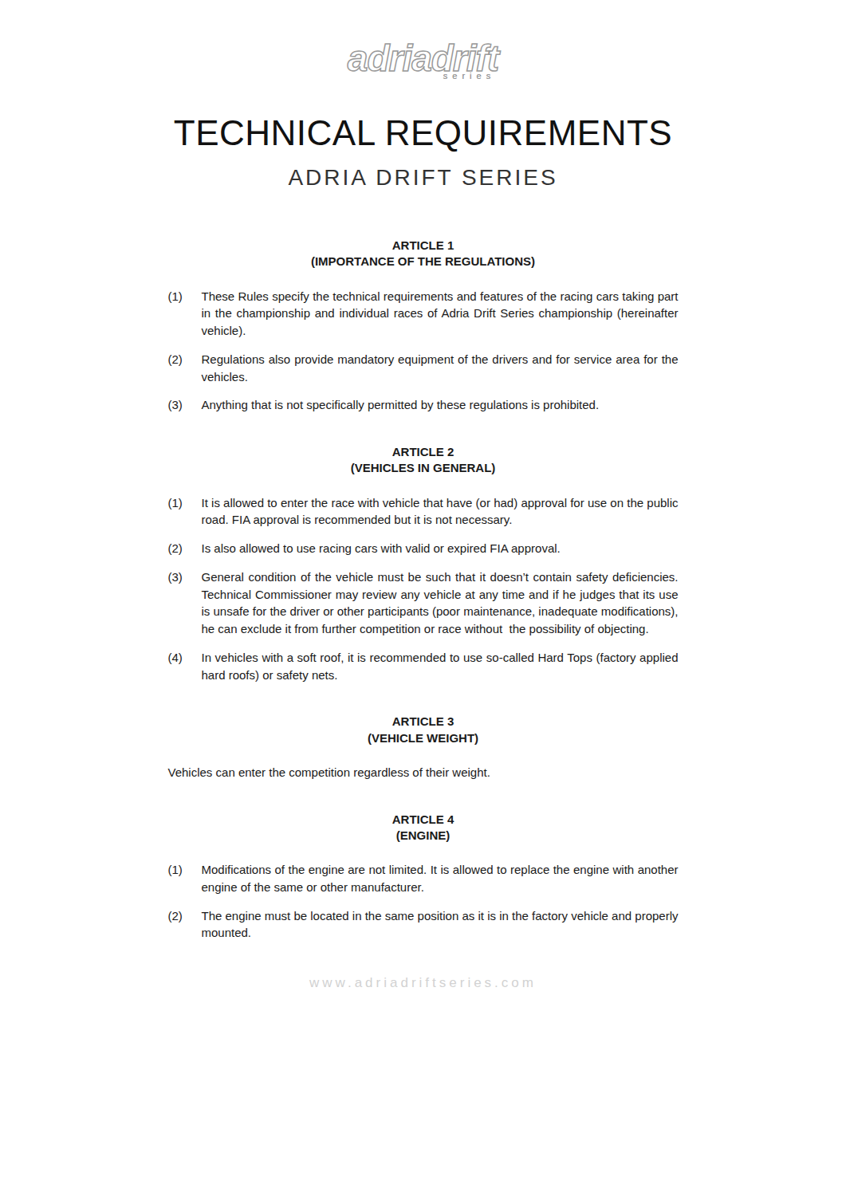adriadriftseries
TECHNICAL REQUIREMENTS
ADRIA DRIFT SERIES
ARTICLE 1 (IMPORTANCE OF THE REGULATIONS)
(1) These Rules specify the technical requirements and features of the racing cars taking part in the championship and individual races of Adria Drift Series championship (hereinafter vehicle).
(2) Regulations also provide mandatory equipment of the drivers and for service area for the vehicles.
(3) Anything that is not specifically permitted by these regulations is prohibited.
ARTICLE 2 (VEHICLES IN GENERAL)
(1) It is allowed to enter the race with vehicle that have (or had) approval for use on the public road. FIA approval is recommended but it is not necessary.
(2) Is also allowed to use racing cars with valid or expired FIA approval.
(3) General condition of the vehicle must be such that it doesn’t contain safety deficiencies. Technical Commissioner may review any vehicle at any time and if he judges that its use is unsafe for the driver or other participants (poor maintenance, inadequate modifications), he can exclude it from further competition or race without the possibility of objecting.
(4) In vehicles with a soft roof, it is recommended to use so-called Hard Tops (factory applied hard roofs) or safety nets.
ARTICLE 3 (VEHICLE WEIGHT)
Vehicles can enter the competition regardless of their weight.
ARTICLE 4 (ENGINE)
(1) Modifications of the engine are not limited. It is allowed to replace the engine with another engine of the same or other manufacturer.
(2) The engine must be located in the same position as it is in the factory vehicle and properly mounted.
www.adriadriftseries.com